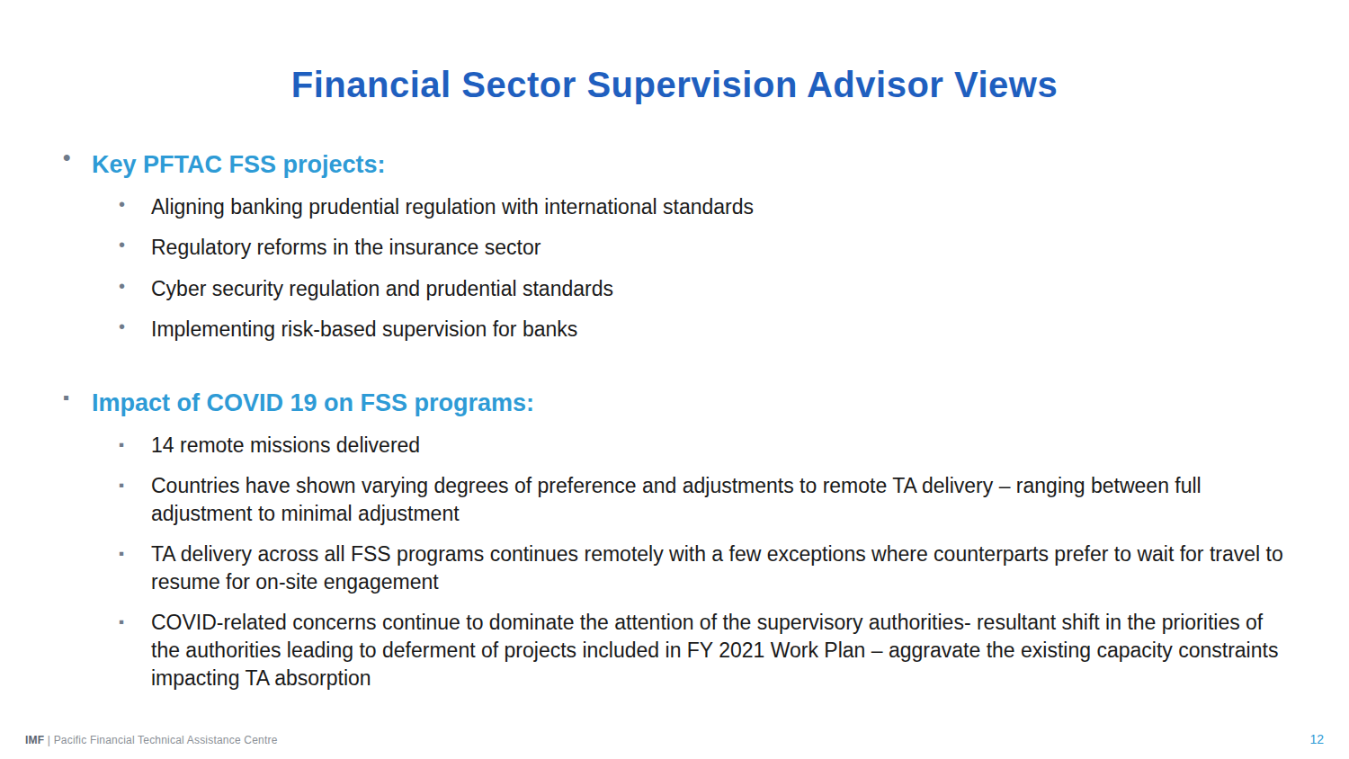Financial Sector Supervision Advisor Views
Key PFTAC FSS projects:
Aligning banking prudential regulation with international standards
Regulatory reforms in the insurance sector
Cyber security regulation and prudential standards
Implementing risk-based supervision for banks
Impact of COVID 19 on FSS programs:
14 remote missions delivered
Countries have shown varying degrees of preference and adjustments to remote TA delivery – ranging between full adjustment to minimal adjustment
TA delivery across all FSS programs continues remotely with a few exceptions where counterparts prefer to wait for travel to resume for on-site engagement
COVID-related concerns continue to dominate the attention of the supervisory authorities- resultant shift in the priorities of the authorities leading to deferment of projects included in FY 2021 Work Plan – aggravate the existing capacity constraints impacting TA absorption
IMF | Pacific Financial Technical Assistance Centre
12